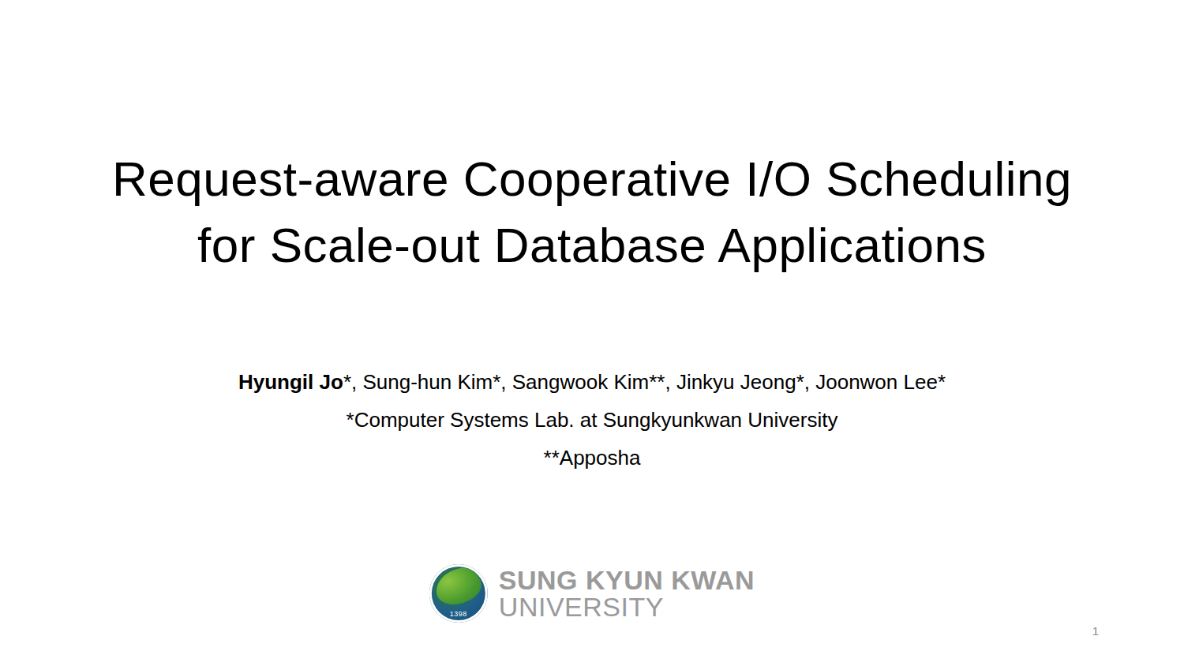Request-aware Cooperative I/O Scheduling
for Scale-out Database Applications
Hyungil Jo*, Sung-hun Kim*, Sangwook Kim**, Jinkyu Jeong*, Joonwon Lee*
*Computer Systems Lab. at Sungkyunkwan University
**Apposha
1398
SUNG KYUN KWAN UNIVERSITY
1